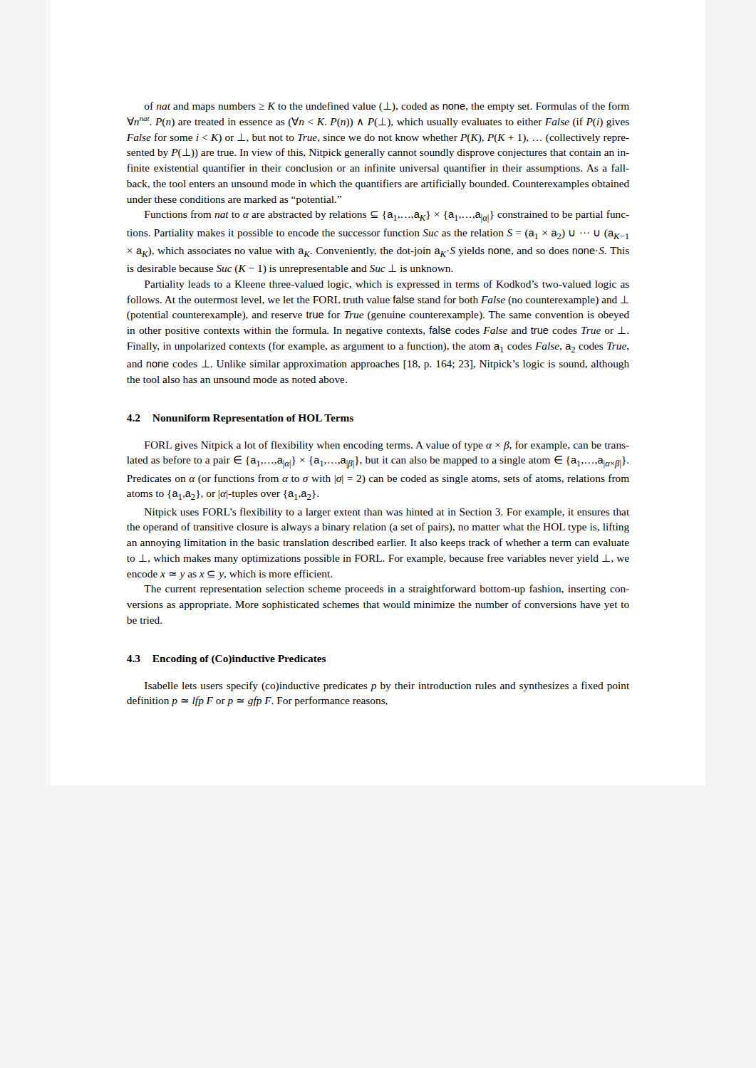of nat and maps numbers ≥ K to the undefined value (⊥), coded as none, the empty set. Formulas of the form ∀nnat. P(n) are treated in essence as (∀n < K. P(n)) ∧ P(⊥), which usually evaluates to either False (if P(i) gives False for some i < K) or ⊥, but not to True, since we do not know whether P(K), P(K + 1), … (collectively represented by P(⊥)) are true. In view of this, Nitpick generally cannot soundly disprove conjectures that contain an infinite existential quantifier in their conclusion or an infinite universal quantifier in their assumptions. As a fallback, the tool enters an unsound mode in which the quantifiers are artificially bounded. Counterexamples obtained under these conditions are marked as “potential.”
Functions from nat to α are abstracted by relations ⊆ {a1,…,aK} × {a1,…,a|α|} constrained to be partial functions. Partiality makes it possible to encode the successor function Suc as the relation S = (a1 × a2) ∪ ··· ∪ (aK−1 × aK), which associates no value with aK. Conveniently, the dot-join aK·S yields none, and so does none·S. This is desirable because Suc (K − 1) is unrepresentable and Suc ⊥ is unknown.
Partiality leads to a Kleene three-valued logic, which is expressed in terms of Kodkod’s two-valued logic as follows. At the outermost level, we let the FORL truth value false stand for both False (no counterexample) and ⊥ (potential counterexample), and reserve true for True (genuine counterexample). The same convention is obeyed in other positive contexts within the formula. In negative contexts, false codes False and true codes True or ⊥. Finally, in unpolarized contexts (for example, as argument to a function), the atom a1 codes False, a2 codes True, and none codes ⊥. Unlike similar approximation approaches [18, p. 164; 23], Nitpick’s logic is sound, although the tool also has an unsound mode as noted above.
4.2 Nonuniform Representation of HOL Terms
FORL gives Nitpick a lot of flexibility when encoding terms. A value of type α × β, for example, can be translated as before to a pair ∈ {a1,…,a|α|} × {a1,…,a|β|}, but it can also be mapped to a single atom ∈ {a1,…,a|α×β|}. Predicates on α (or functions from α to σ with |σ| = 2) can be coded as single atoms, sets of atoms, relations from atoms to {a1,a2}, or |α|-tuples over {a1,a2}.
Nitpick uses FORL’s flexibility to a larger extent than was hinted at in Section 3. For example, it ensures that the operand of transitive closure is always a binary relation (a set of pairs), no matter what the HOL type is, lifting an annoying limitation in the basic translation described earlier. It also keeps track of whether a term can evaluate to ⊥, which makes many optimizations possible in FORL. For example, because free variables never yield ⊥, we encode x ≃ y as x ⊆ y, which is more efficient.
The current representation selection scheme proceeds in a straightforward bottom-up fashion, inserting conversions as appropriate. More sophisticated schemes that would minimize the number of conversions have yet to be tried.
4.3 Encoding of (Co)inductive Predicates
Isabelle lets users specify (co)inductive predicates p by their introduction rules and synthesizes a fixed point definition p ≃ lfp F or p ≃ gfp F. For performance reasons,